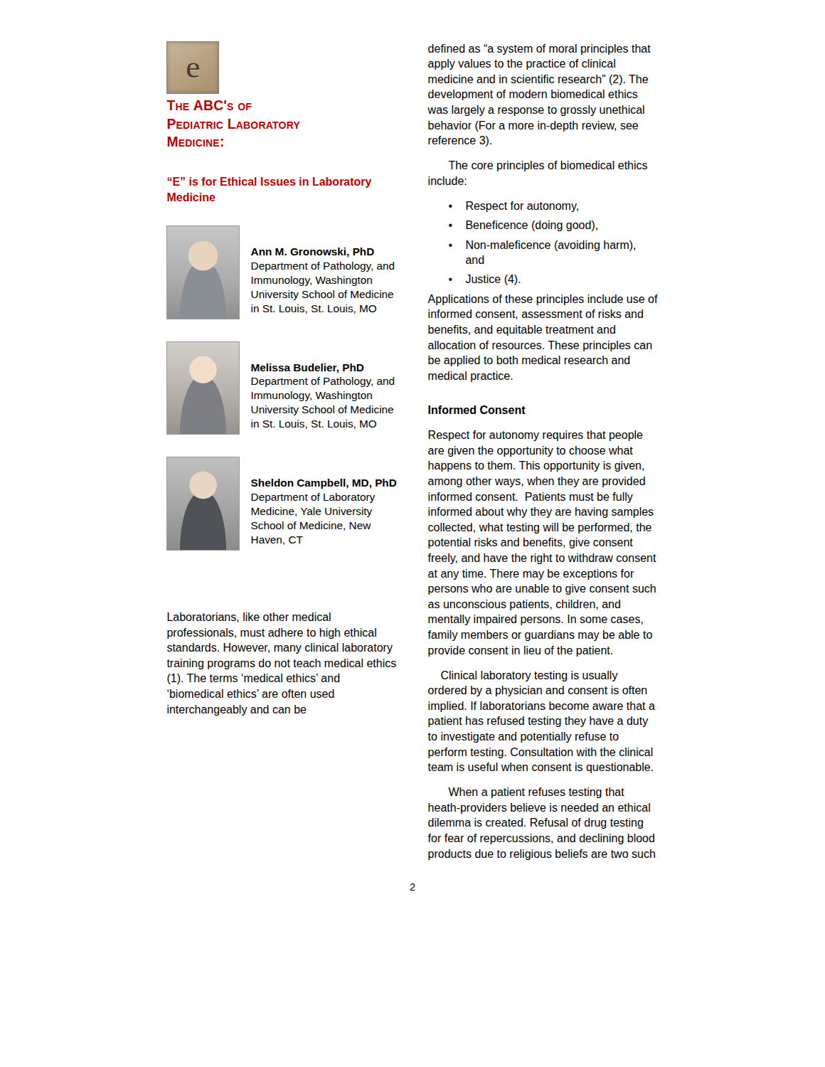e
The ABC's of
Pediatric Laboratory
Medicine:
“E” is for Ethical Issues in Laboratory Medicine
Ann M. Gronowski, PhD
Department of Pathology, and Immunology, Washington University School of Medicine in St. Louis, St. Louis, MO
Melissa Budelier, PhD
Department of Pathology, and Immunology, Washington University School of Medicine in St. Louis, St. Louis, MO
Sheldon Campbell, MD, PhD
Department of Laboratory Medicine, Yale University School of Medicine, New Haven, CT
Laboratorians, like other medical professionals, must adhere to high ethical standards. However, many clinical laboratory training programs do not teach medical ethics (1). The terms ‘medical ethics’ and ‘biomedical ethics’ are often used interchangeably and can be
defined as “a system of moral principles that apply values to the practice of clinical medicine and in scientific research” (2). The development of modern biomedical ethics was largely a response to grossly unethical behavior (For a more in-depth review, see reference 3).
The core principles of biomedical ethics include:
Respect for autonomy,
Beneficence (doing good),
Non-maleficence (avoiding harm), and
Justice (4).
Applications of these principles include use of informed consent, assessment of risks and benefits, and equitable treatment and allocation of resources. These principles can be applied to both medical research and medical practice.
Informed Consent
Respect for autonomy requires that people are given the opportunity to choose what happens to them. This opportunity is given, among other ways, when they are provided informed consent. Patients must be fully informed about why they are having samples collected, what testing will be performed, the potential risks and benefits, give consent freely, and have the right to withdraw consent at any time. There may be exceptions for persons who are unable to give consent such as unconscious patients, children, and mentally impaired persons. In some cases, family members or guardians may be able to provide consent in lieu of the patient.
Clinical laboratory testing is usually ordered by a physician and consent is often implied. If laboratorians become aware that a patient has refused testing they have a duty to investigate and potentially refuse to perform testing. Consultation with the clinical team is useful when consent is questionable.
When a patient refuses testing that heath-providers believe is needed an ethical dilemma is created. Refusal of drug testing for fear of repercussions, and declining blood products due to religious beliefs are two such
2